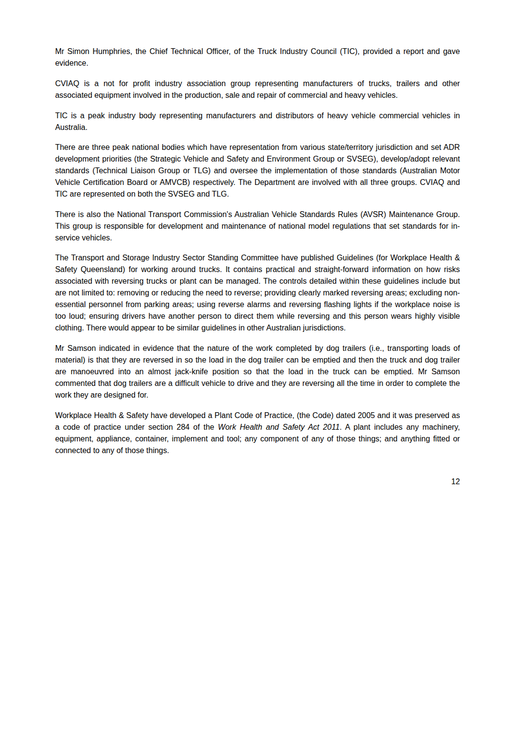Mr Simon Humphries, the Chief Technical Officer, of the Truck Industry Council (TIC), provided a report and gave evidence.
CVIAQ is a not for profit industry association group representing manufacturers of trucks, trailers and other associated equipment involved in the production, sale and repair of commercial and heavy vehicles.
TIC is a peak industry body representing manufacturers and distributors of heavy vehicle commercial vehicles in Australia.
There are three peak national bodies which have representation from various state/territory jurisdiction and set ADR development priorities (the Strategic Vehicle and Safety and Environment Group or SVSEG), develop/adopt relevant standards (Technical Liaison Group or TLG) and oversee the implementation of those standards (Australian Motor Vehicle Certification Board or AMVCB) respectively. The Department are involved with all three groups. CVIAQ and TIC are represented on both the SVSEG and TLG.
There is also the National Transport Commission's Australian Vehicle Standards Rules (AVSR) Maintenance Group. This group is responsible for development and maintenance of national model regulations that set standards for in-service vehicles.
The Transport and Storage Industry Sector Standing Committee have published Guidelines (for Workplace Health & Safety Queensland) for working around trucks. It contains practical and straight-forward information on how risks associated with reversing trucks or plant can be managed. The controls detailed within these guidelines include but are not limited to: removing or reducing the need to reverse; providing clearly marked reversing areas; excluding non-essential personnel from parking areas; using reverse alarms and reversing flashing lights if the workplace noise is too loud; ensuring drivers have another person to direct them while reversing and this person wears highly visible clothing. There would appear to be similar guidelines in other Australian jurisdictions.
Mr Samson indicated in evidence that the nature of the work completed by dog trailers (i.e., transporting loads of material) is that they are reversed in so the load in the dog trailer can be emptied and then the truck and dog trailer are manoeuvred into an almost jack-knife position so that the load in the truck can be emptied. Mr Samson commented that dog trailers are a difficult vehicle to drive and they are reversing all the time in order to complete the work they are designed for.
Workplace Health & Safety have developed a Plant Code of Practice, (the Code) dated 2005 and it was preserved as a code of practice under section 284 of the Work Health and Safety Act 2011. A plant includes any machinery, equipment, appliance, container, implement and tool; any component of any of those things; and anything fitted or connected to any of those things.
12